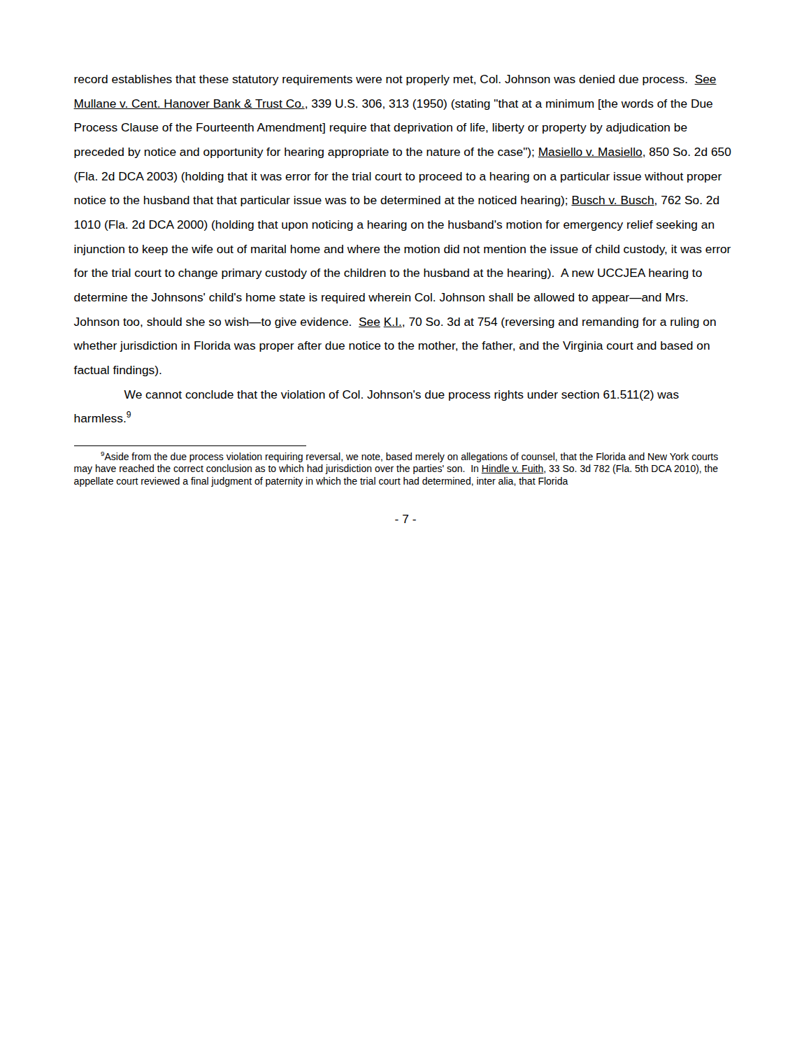record establishes that these statutory requirements were not properly met, Col. Johnson was denied due process. See Mullane v. Cent. Hanover Bank & Trust Co., 339 U.S. 306, 313 (1950) (stating "that at a minimum [the words of the Due Process Clause of the Fourteenth Amendment] require that deprivation of life, liberty or property by adjudication be preceded by notice and opportunity for hearing appropriate to the nature of the case"); Masiello v. Masiello, 850 So. 2d 650 (Fla. 2d DCA 2003) (holding that it was error for the trial court to proceed to a hearing on a particular issue without proper notice to the husband that that particular issue was to be determined at the noticed hearing); Busch v. Busch, 762 So. 2d 1010 (Fla. 2d DCA 2000) (holding that upon noticing a hearing on the husband's motion for emergency relief seeking an injunction to keep the wife out of marital home and where the motion did not mention the issue of child custody, it was error for the trial court to change primary custody of the children to the husband at the hearing). A new UCCJEA hearing to determine the Johnsons' child's home state is required wherein Col. Johnson shall be allowed to appear—and Mrs. Johnson too, should she so wish—to give evidence. See K.I., 70 So. 3d at 754 (reversing and remanding for a ruling on whether jurisdiction in Florida was proper after due notice to the mother, the father, and the Virginia court and based on factual findings).
We cannot conclude that the violation of Col. Johnson's due process rights under section 61.511(2) was harmless.9
9Aside from the due process violation requiring reversal, we note, based merely on allegations of counsel, that the Florida and New York courts may have reached the correct conclusion as to which had jurisdiction over the parties' son. In Hindle v. Fuith, 33 So. 3d 782 (Fla. 5th DCA 2010), the appellate court reviewed a final judgment of paternity in which the trial court had determined, inter alia, that Florida
- 7 -